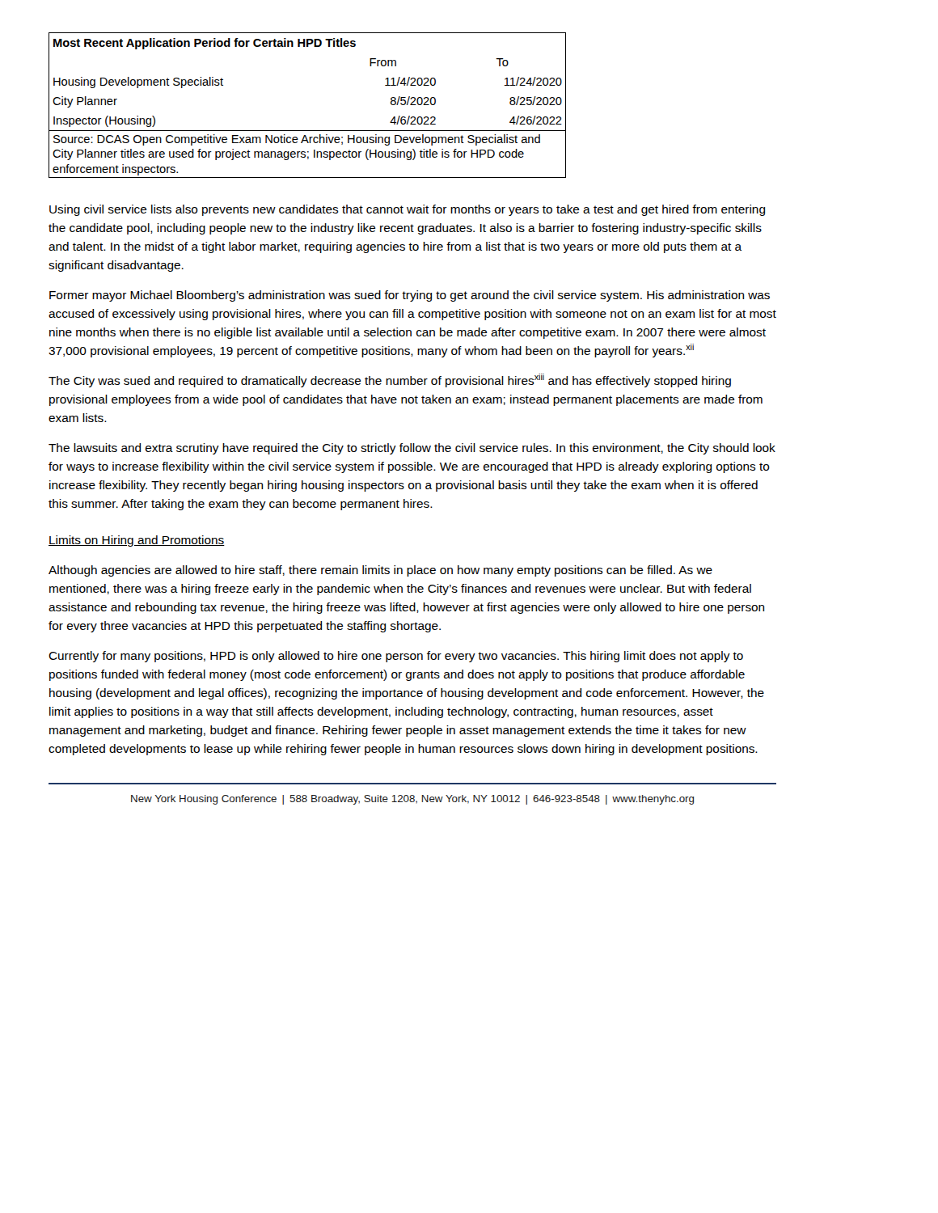| Most Recent Application Period for Certain HPD Titles |
| | From | To |
| Housing Development Specialist | 11/4/2020 | 11/24/2020 |
| City Planner | 8/5/2020 | 8/25/2020 |
| Inspector (Housing) | 4/6/2022 | 4/26/2022 |
| Source: DCAS Open Competitive Exam Notice Archive; Housing Development Specialist and City Planner titles are used for project managers; Inspector (Housing) title is for HPD code enforcement inspectors. |
Using civil service lists also prevents new candidates that cannot wait for months or years to take a test and get hired from entering the candidate pool, including people new to the industry like recent graduates. It also is a barrier to fostering industry-specific skills and talent. In the midst of a tight labor market, requiring agencies to hire from a list that is two years or more old puts them at a significant disadvantage.
Former mayor Michael Bloomberg’s administration was sued for trying to get around the civil service system. His administration was accused of excessively using provisional hires, where you can fill a competitive position with someone not on an exam list for at most nine months when there is no eligible list available until a selection can be made after competitive exam. In 2007 there were almost 37,000 provisional employees, 19 percent of competitive positions, many of whom had been on the payroll for years.xii
The City was sued and required to dramatically decrease the number of provisional hiresxiii and has effectively stopped hiring provisional employees from a wide pool of candidates that have not taken an exam; instead permanent placements are made from exam lists.
The lawsuits and extra scrutiny have required the City to strictly follow the civil service rules. In this environment, the City should look for ways to increase flexibility within the civil service system if possible. We are encouraged that HPD is already exploring options to increase flexibility. They recently began hiring housing inspectors on a provisional basis until they take the exam when it is offered this summer. After taking the exam they can become permanent hires.
Limits on Hiring and Promotions
Although agencies are allowed to hire staff, there remain limits in place on how many empty positions can be filled. As we mentioned, there was a hiring freeze early in the pandemic when the City’s finances and revenues were unclear. But with federal assistance and rebounding tax revenue, the hiring freeze was lifted, however at first agencies were only allowed to hire one person for every three vacancies at HPD this perpetuated the staffing shortage.
Currently for many positions, HPD is only allowed to hire one person for every two vacancies. This hiring limit does not apply to positions funded with federal money (most code enforcement) or grants and does not apply to positions that produce affordable housing (development and legal offices), recognizing the importance of housing development and code enforcement. However, the limit applies to positions in a way that still affects development, including technology, contracting, human resources, asset management and marketing, budget and finance. Rehiring fewer people in asset management extends the time it takes for new completed developments to lease up while rehiring fewer people in human resources slows down hiring in development positions.
New York Housing Conference|588 Broadway, Suite 1208, New York, NY 10012|646-923-8548|www.thenyhc.org